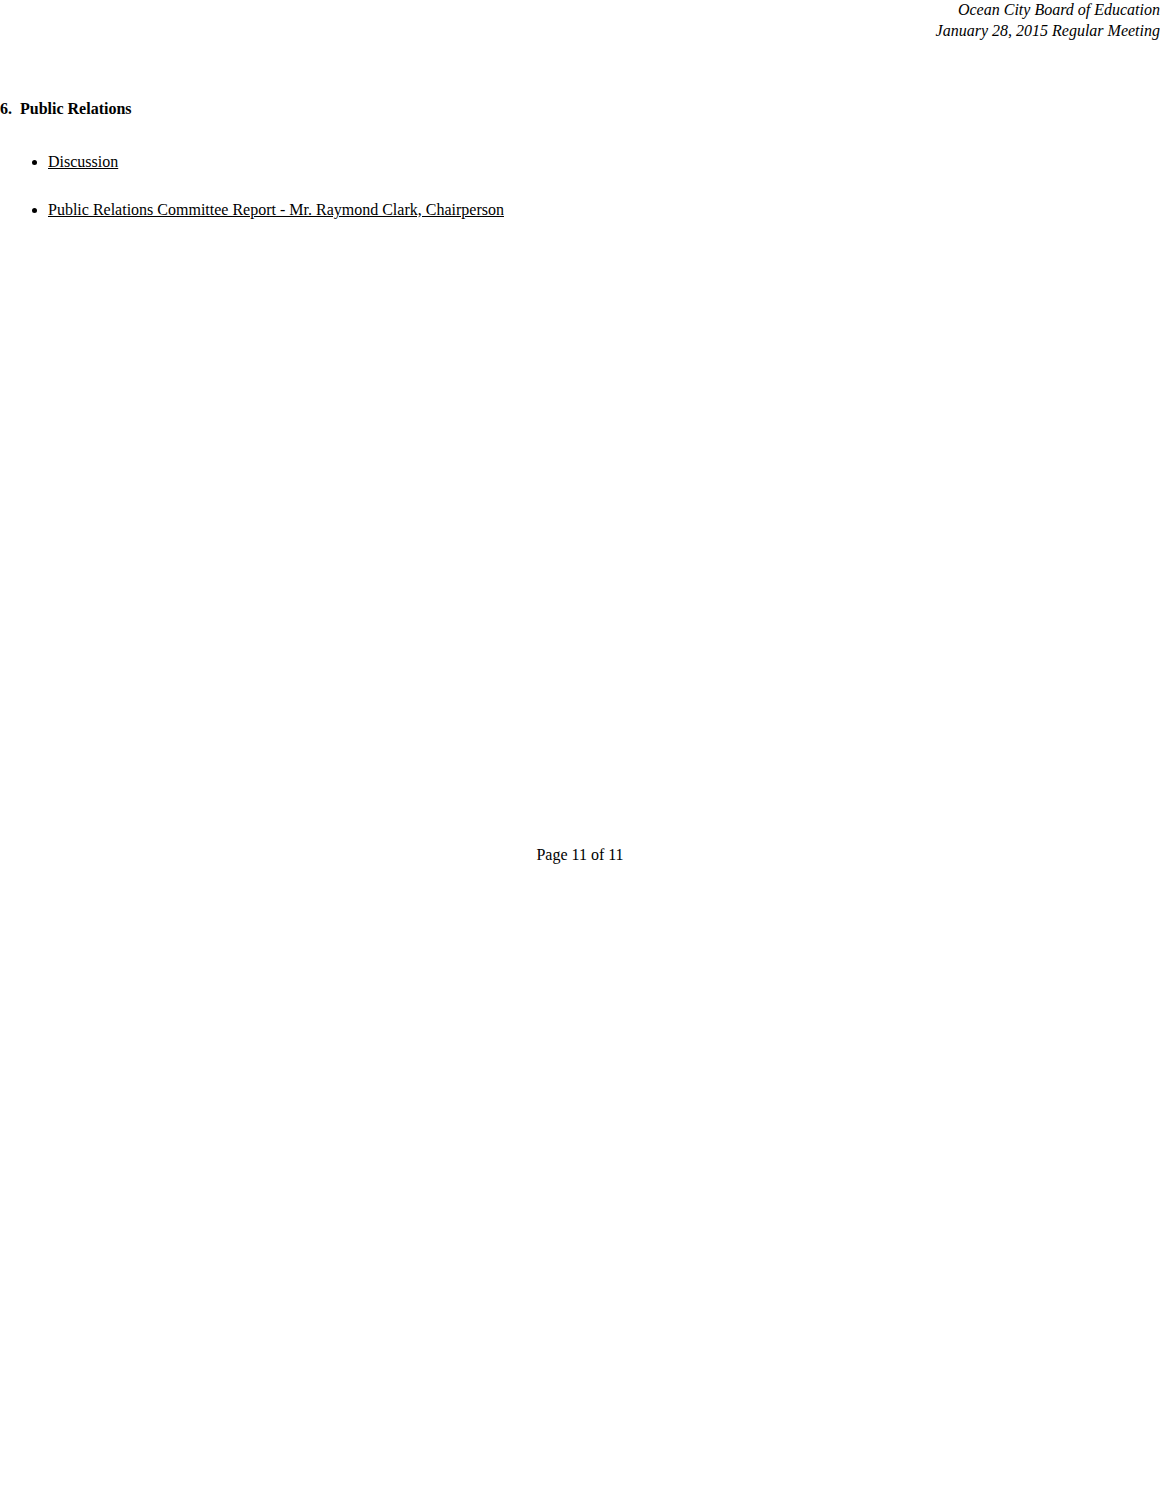Ocean City Board of Education
January 28, 2015 Regular Meeting
6. Public Relations
Discussion
Public Relations Committee Report - Mr. Raymond Clark, Chairperson
Page 11 of 11